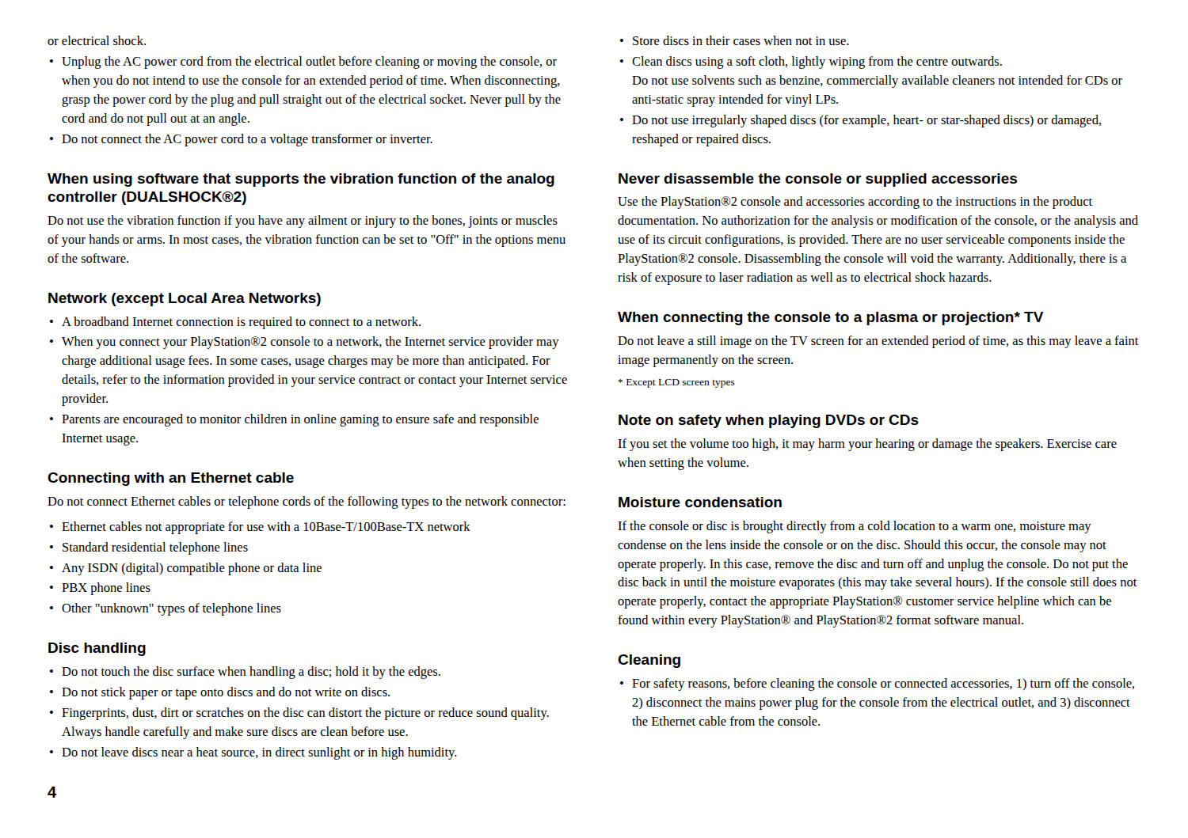or electrical shock.
Unplug the AC power cord from the electrical outlet before cleaning or moving the console, or when you do not intend to use the console for an extended period of time. When disconnecting, grasp the power cord by the plug and pull straight out of the electrical socket. Never pull by the cord and do not pull out at an angle.
Do not connect the AC power cord to a voltage transformer or inverter.
When using software that supports the vibration function of the analog controller (DUALSHOCK®2)
Do not use the vibration function if you have any ailment or injury to the bones, joints or muscles of your hands or arms. In most cases, the vibration function can be set to "Off" in the options menu of the software.
Network (except Local Area Networks)
A broadband Internet connection is required to connect to a network.
When you connect your PlayStation®2 console to a network, the Internet service provider may charge additional usage fees. In some cases, usage charges may be more than anticipated. For details, refer to the information provided in your service contract or contact your Internet service provider.
Parents are encouraged to monitor children in online gaming to ensure safe and responsible Internet usage.
Connecting with an Ethernet cable
Do not connect Ethernet cables or telephone cords of the following types to the network connector:
Ethernet cables not appropriate for use with a 10Base-T/100Base-TX network
Standard residential telephone lines
Any ISDN (digital) compatible phone or data line
PBX phone lines
Other "unknown" types of telephone lines
Disc handling
Do not touch the disc surface when handling a disc; hold it by the edges.
Do not stick paper or tape onto discs and do not write on discs.
Fingerprints, dust, dirt or scratches on the disc can distort the picture or reduce sound quality. Always handle carefully and make sure discs are clean before use.
Do not leave discs near a heat source, in direct sunlight or in high humidity.
Store discs in their cases when not in use.
Clean discs using a soft cloth, lightly wiping from the centre outwards.Do not use solvents such as benzine, commercially available cleaners not intended for CDs or anti-static spray intended for vinyl LPs.
Do not use irregularly shaped discs (for example, heart- or star-shaped discs) or damaged, reshaped or repaired discs.
Never disassemble the console or supplied accessories
Use the PlayStation®2 console and accessories according to the instructions in the product documentation. No authorization for the analysis or modification of the console, or the analysis and use of its circuit configurations, is provided. There are no user serviceable components inside the PlayStation®2 console. Disassembling the console will void the warranty. Additionally, there is a risk of exposure to laser radiation as well as to electrical shock hazards.
When connecting the console to a plasma or projection* TV
Do not leave a still image on the TV screen for an extended period of time, as this may leave a faint image permanently on the screen.
* Except LCD screen types
Note on safety when playing DVDs or CDs
If you set the volume too high, it may harm your hearing or damage the speakers. Exercise care when setting the volume.
Moisture condensation
If the console or disc is brought directly from a cold location to a warm one, moisture may condense on the lens inside the console or on the disc. Should this occur, the console may not operate properly. In this case, remove the disc and turn off and unplug the console. Do not put the disc back in until the moisture evaporates (this may take several hours). If the console still does not operate properly, contact the appropriate PlayStation® customer service helpline which can be found within every PlayStation® and PlayStation®2 format software manual.
Cleaning
For safety reasons, before cleaning the console or connected accessories, 1) turn off the console, 2) disconnect the mains power plug for the console from the electrical outlet, and 3) disconnect the Ethernet cable from the console.
4